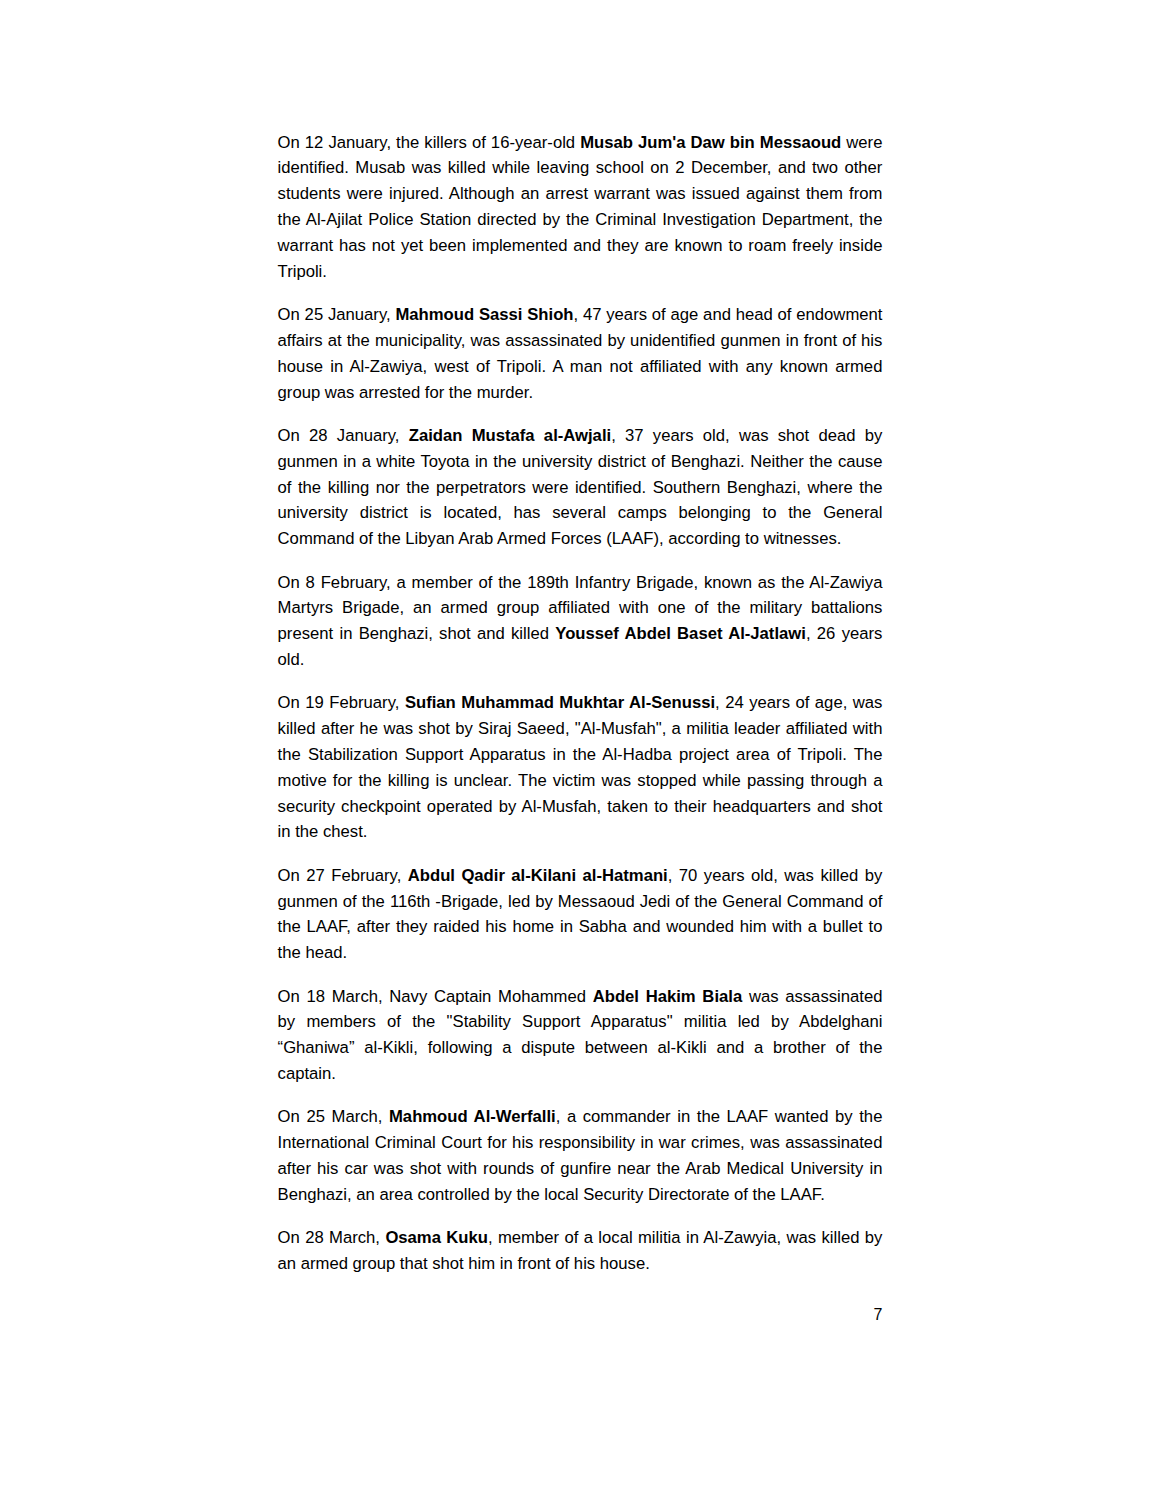On 12 January, the killers of 16-year-old Musab Jum'a Daw bin Messaoud were identified. Musab was killed while leaving school on 2 December, and two other students were injured. Although an arrest warrant was issued against them from the Al-Ajilat Police Station directed by the Criminal Investigation Department, the warrant has not yet been implemented and they are known to roam freely inside Tripoli.
On 25 January, Mahmoud Sassi Shioh, 47 years of age and head of endowment affairs at the municipality, was assassinated by unidentified gunmen in front of his house in Al-Zawiya, west of Tripoli. A man not affiliated with any known armed group was arrested for the murder.
On 28 January, Zaidan Mustafa al-Awjali, 37 years old, was shot dead by gunmen in a white Toyota in the university district of Benghazi. Neither the cause of the killing nor the perpetrators were identified. Southern Benghazi, where the university district is located, has several camps belonging to the General Command of the Libyan Arab Armed Forces (LAAF), according to witnesses.
On 8 February, a member of the 189th Infantry Brigade, known as the Al-Zawiya Martyrs Brigade, an armed group affiliated with one of the military battalions present in Benghazi, shot and killed Youssef Abdel Baset Al-Jatlawi, 26 years old.
On 19 February, Sufian Muhammad Mukhtar Al-Senussi, 24 years of age, was killed after he was shot by Siraj Saeed, "Al-Musfah", a militia leader affiliated with the Stabilization Support Apparatus in the Al-Hadba project area of Tripoli. The motive for the killing is unclear. The victim was stopped while passing through a security checkpoint operated by Al-Musfah, taken to their headquarters and shot in the chest.
On 27 February, Abdul Qadir al-Kilani al-Hatmani, 70 years old, was killed by gunmen of the 116th -Brigade, led by Messaoud Jedi of the General Command of the LAAF, after they raided his home in Sabha and wounded him with a bullet to the head.
On 18 March, Navy Captain Mohammed Abdel Hakim Biala was assassinated by members of the "Stability Support Apparatus" militia led by Abdelghani “Ghaniwa” al-Kikli, following a dispute between al-Kikli and a brother of the captain.
On 25 March, Mahmoud Al-Werfalli, a commander in the LAAF wanted by the International Criminal Court for his responsibility in war crimes, was assassinated after his car was shot with rounds of gunfire near the Arab Medical University in Benghazi, an area controlled by the local Security Directorate of the LAAF.
On 28 March, Osama Kuku, member of a local militia in Al-Zawyia, was killed by an armed group that shot him in front of his house.
7